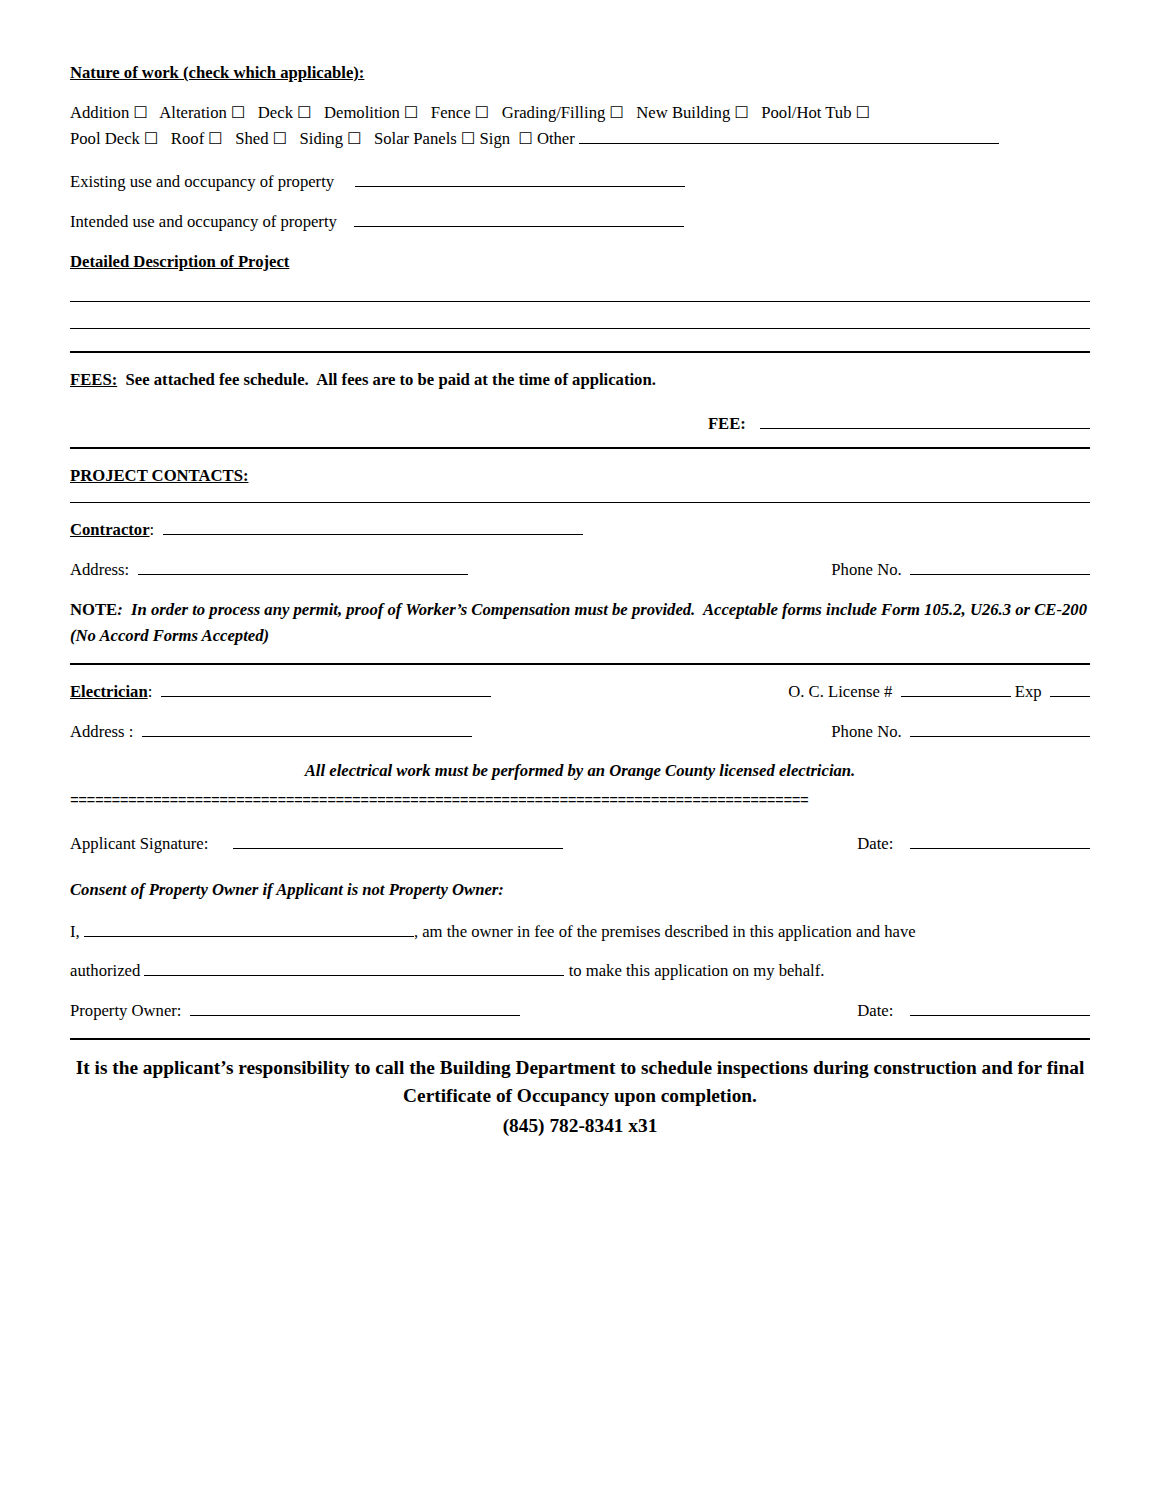Nature of work (check which applicable):
Addition ☐ Alteration ☐ Deck ☐ Demolition ☐ Fence ☐ Grading/Filling ☐ New Building ☐ Pool/Hot Tub ☐
Pool Deck ☐ Roof ☐ Shed ☐ Siding ☐ Solar Panels ☐ Sign ☐ Other
Existing use and occupancy of property
Intended use and occupancy of property
Detailed Description of Project
FEES: See attached fee schedule. All fees are to be paid at the time of application.
FEE:
PROJECT CONTACTS:
Contractor:
Address: Phone No.
NOTE: In order to process any permit, proof of Worker’s Compensation must be provided. Acceptable forms include Form 105.2, U26.3 or CE-200 (No Accord Forms Accepted)
Electrician: O. C. License # Exp
Address : Phone No.
All electrical work must be performed by an Orange County licensed electrician.
=========================================================================================
Applicant Signature: Date:
Consent of Property Owner if Applicant is not Property Owner:
I, , am the owner in fee of the premises described in this application and have
authorized to make this application on my behalf.
Property Owner: Date:
It is the applicant’s responsibility to call the Building Department to schedule inspections during construction and for final Certificate of Occupancy upon completion. (845) 782-8341 x31